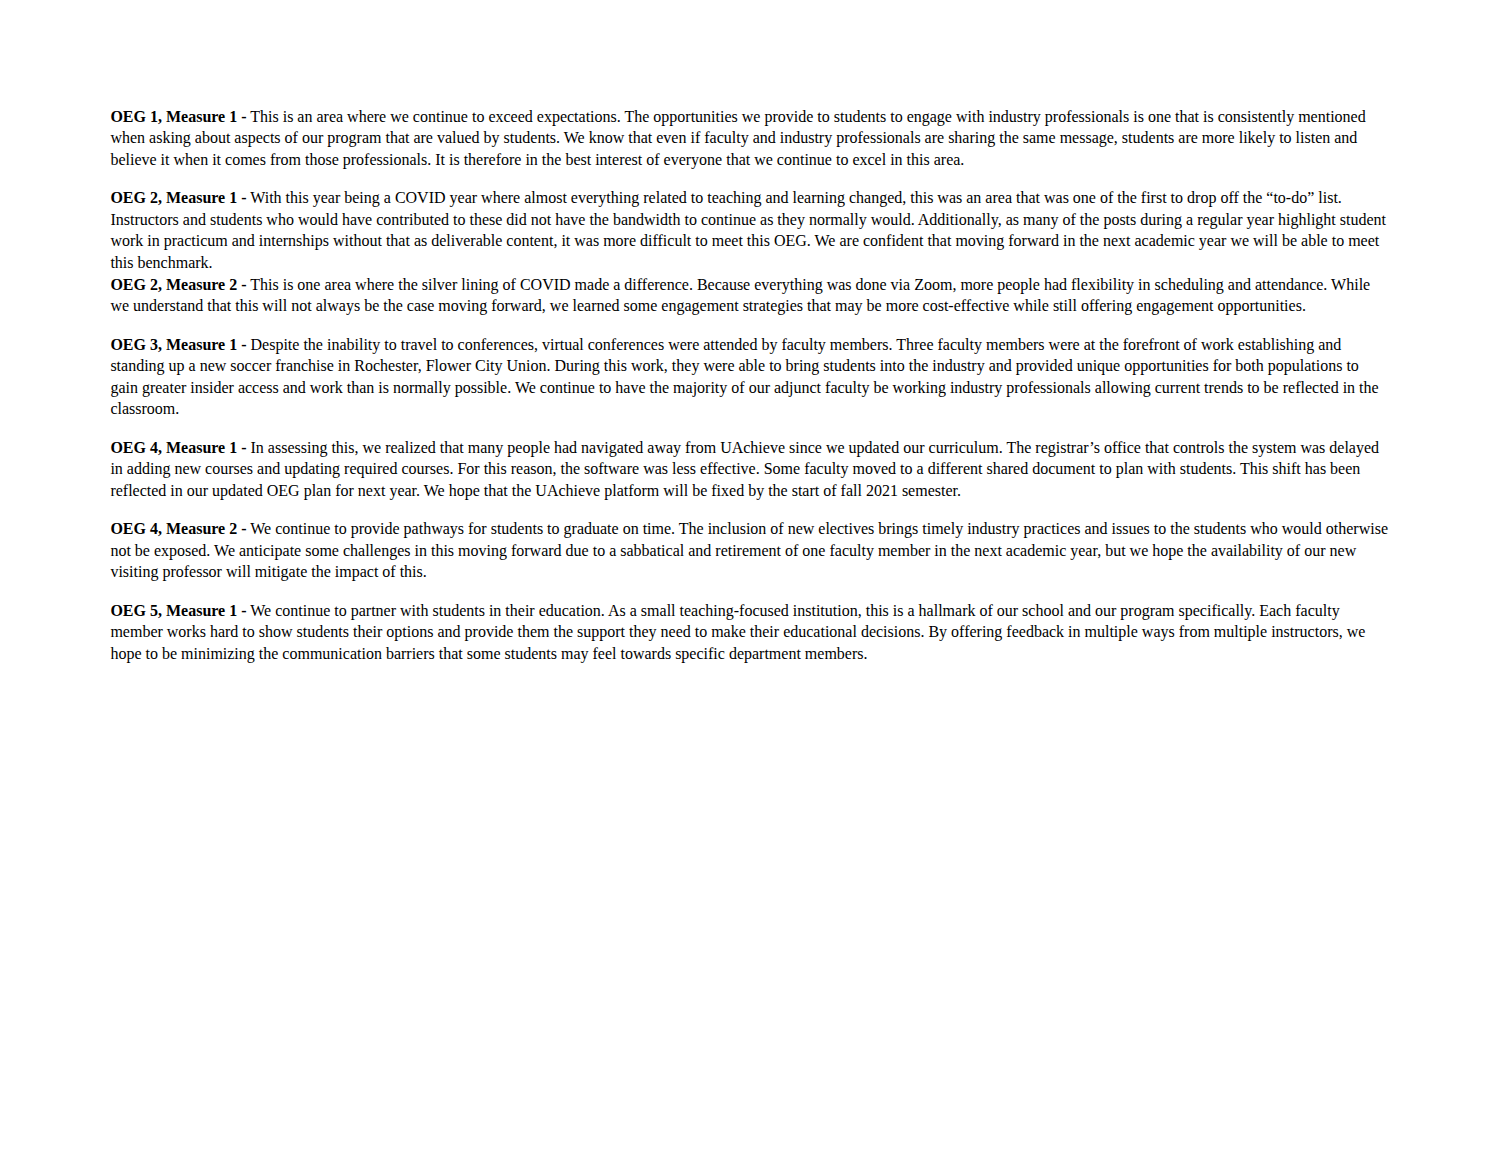OEG 1, Measure 1 - This is an area where we continue to exceed expectations. The opportunities we provide to students to engage with industry professionals is one that is consistently mentioned when asking about aspects of our program that are valued by students. We know that even if faculty and industry professionals are sharing the same message, students are more likely to listen and believe it when it comes from those professionals. It is therefore in the best interest of everyone that we continue to excel in this area.
OEG 2, Measure 1 - With this year being a COVID year where almost everything related to teaching and learning changed, this was an area that was one of the first to drop off the “to-do” list. Instructors and students who would have contributed to these did not have the bandwidth to continue as they normally would. Additionally, as many of the posts during a regular year highlight student work in practicum and internships without that as deliverable content, it was more difficult to meet this OEG. We are confident that moving forward in the next academic year we will be able to meet this benchmark.
OEG 2, Measure 2 - This is one area where the silver lining of COVID made a difference. Because everything was done via Zoom, more people had flexibility in scheduling and attendance. While we understand that this will not always be the case moving forward, we learned some engagement strategies that may be more cost-effective while still offering engagement opportunities.
OEG 3, Measure 1 - Despite the inability to travel to conferences, virtual conferences were attended by faculty members. Three faculty members were at the forefront of work establishing and standing up a new soccer franchise in Rochester, Flower City Union. During this work, they were able to bring students into the industry and provided unique opportunities for both populations to gain greater insider access and work than is normally possible. We continue to have the majority of our adjunct faculty be working industry professionals allowing current trends to be reflected in the classroom.
OEG 4, Measure 1 - In assessing this, we realized that many people had navigated away from UAchieve since we updated our curriculum. The registrar’s office that controls the system was delayed in adding new courses and updating required courses. For this reason, the software was less effective. Some faculty moved to a different shared document to plan with students. This shift has been reflected in our updated OEG plan for next year. We hope that the UAchieve platform will be fixed by the start of fall 2021 semester.
OEG 4, Measure 2 - We continue to provide pathways for students to graduate on time. The inclusion of new electives brings timely industry practices and issues to the students who would otherwise not be exposed. We anticipate some challenges in this moving forward due to a sabbatical and retirement of one faculty member in the next academic year, but we hope the availability of our new visiting professor will mitigate the impact of this.
OEG 5, Measure 1 - We continue to partner with students in their education. As a small teaching-focused institution, this is a hallmark of our school and our program specifically. Each faculty member works hard to show students their options and provide them the support they need to make their educational decisions. By offering feedback in multiple ways from multiple instructors, we hope to be minimizing the communication barriers that some students may feel towards specific department members.